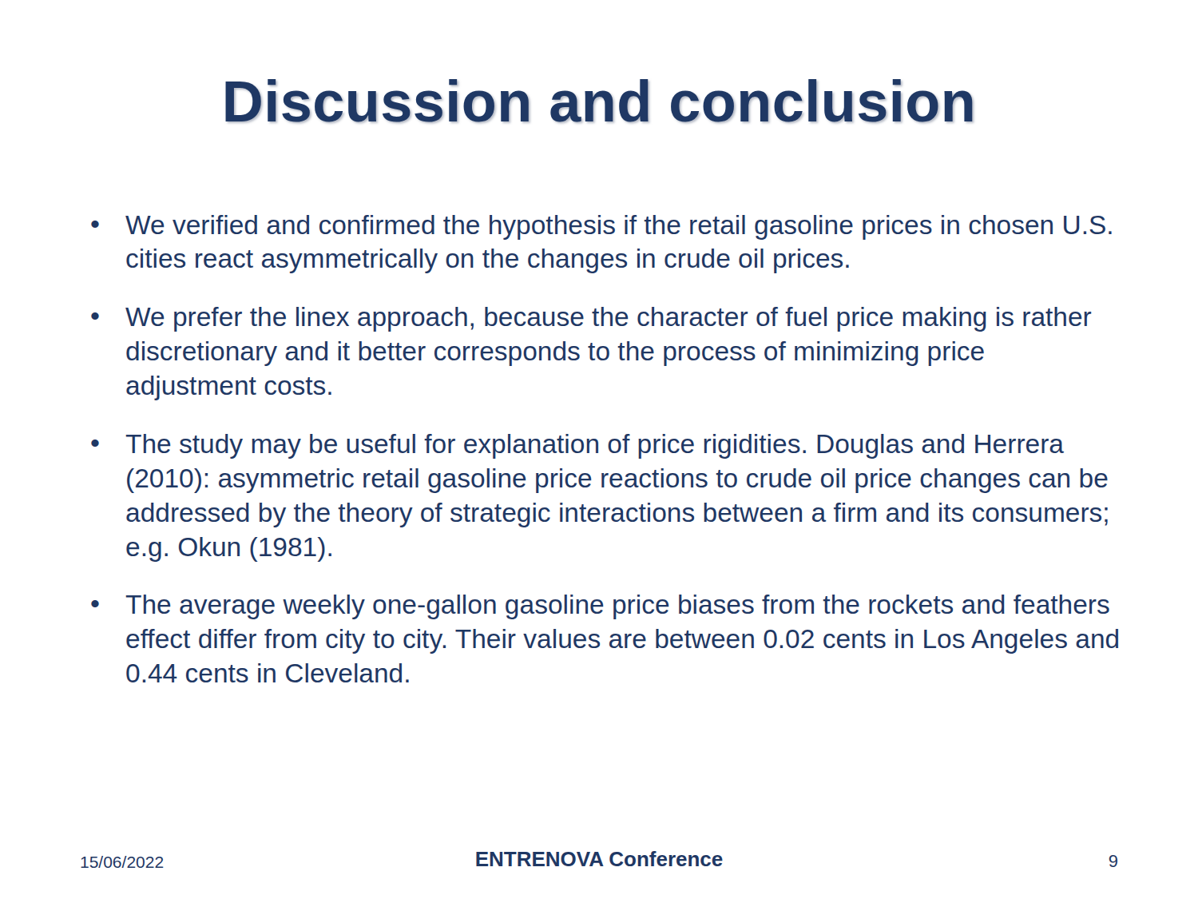Discussion and conclusion
We verified and confirmed the hypothesis if the retail gasoline prices in chosen U.S. cities react asymmetrically on the changes in crude oil prices.
We prefer the linex approach, because the character of fuel price making is rather discretionary and it better corresponds to the process of minimizing price adjustment costs.
The study may be useful for explanation of price rigidities. Douglas and Herrera (2010): asymmetric retail gasoline price reactions to crude oil price changes can be addressed by the theory of strategic interactions between a firm and its consumers; e.g. Okun (1981).
The average weekly one-gallon gasoline price biases from the rockets and feathers effect differ from city to city. Their values are between 0.02 cents in Los Angeles and 0.44 cents in Cleveland.
15/06/2022 ENTRENOVA Conference 9